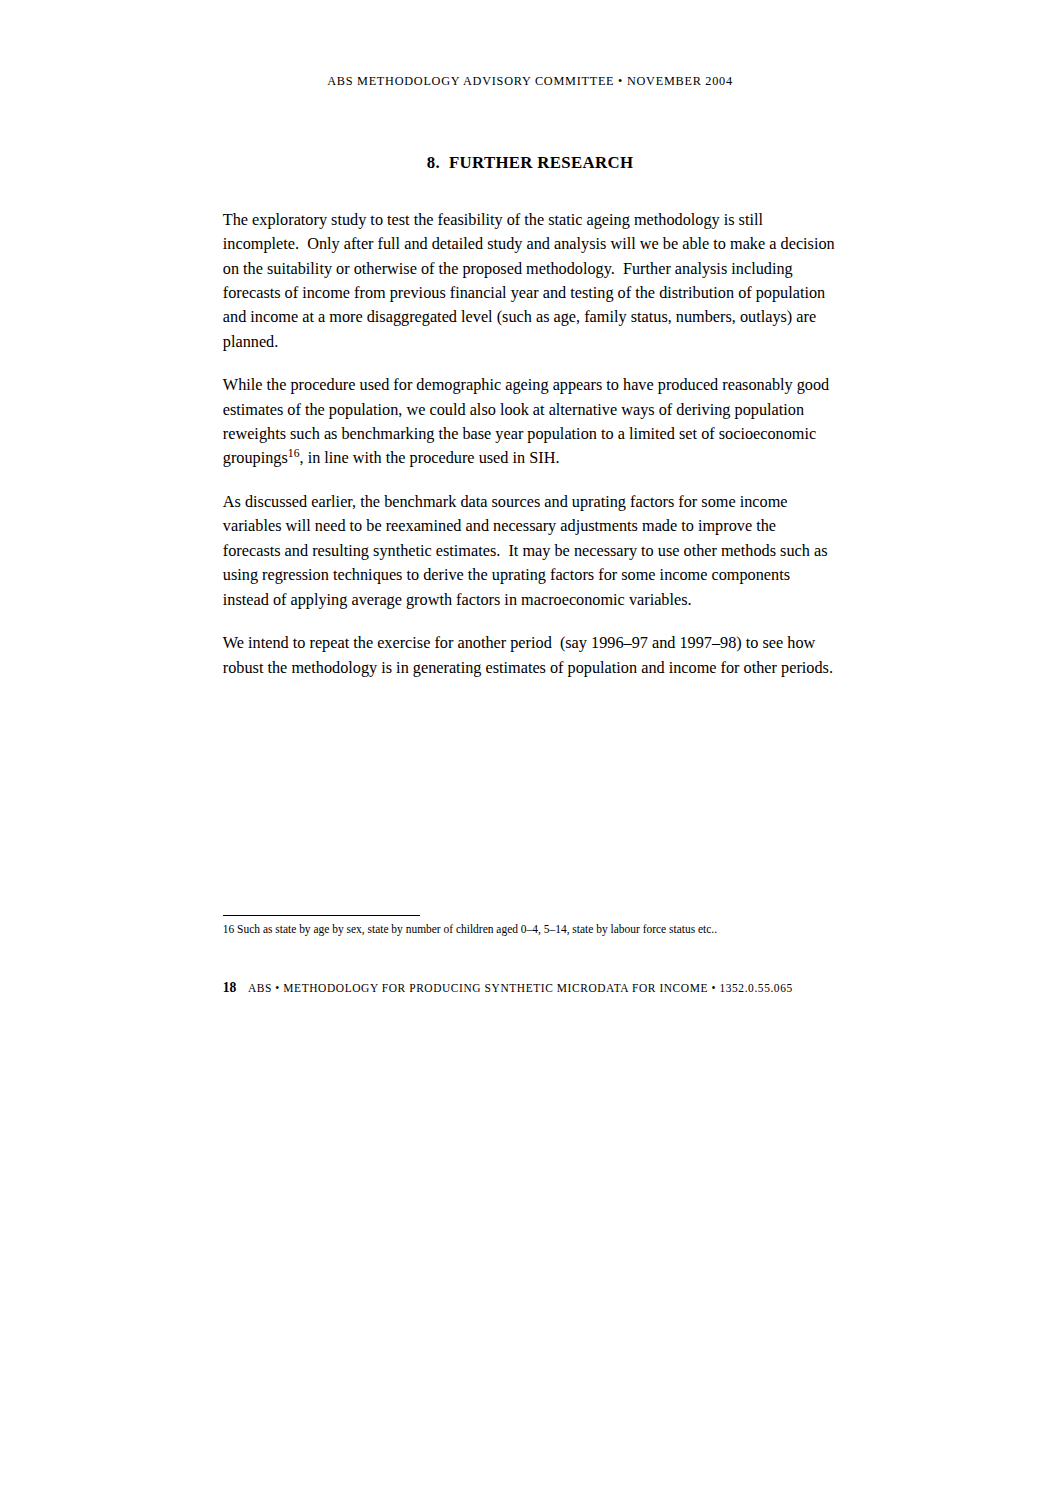ABS Methodology Advisory Committee • November 2004
8. Further research
The exploratory study to test the feasibility of the static ageing methodology is still incomplete. Only after full and detailed study and analysis will we be able to make a decision on the suitability or otherwise of the proposed methodology. Further analysis including forecasts of income from previous financial year and testing of the distribution of population and income at a more disaggregated level (such as age, family status, numbers, outlays) are planned.
While the procedure used for demographic ageing appears to have produced reasonably good estimates of the population, we could also look at alternative ways of deriving population reweights such as benchmarking the base year population to a limited set of socioeconomic groupings16, in line with the procedure used in SIH.
As discussed earlier, the benchmark data sources and uprating factors for some income variables will need to be reexamined and necessary adjustments made to improve the forecasts and resulting synthetic estimates. It may be necessary to use other methods such as using regression techniques to derive the uprating factors for some income components instead of applying average growth factors in macroeconomic variables.
We intend to repeat the exercise for another period (say 1996–97 and 1997–98) to see how robust the methodology is in generating estimates of population and income for other periods.
16 Such as state by age by sex, state by number of children aged 0–4, 5–14, state by labour force status etc..
18 ABS • Methodology for producing synthetic microdata for income • 1352.0.55.065